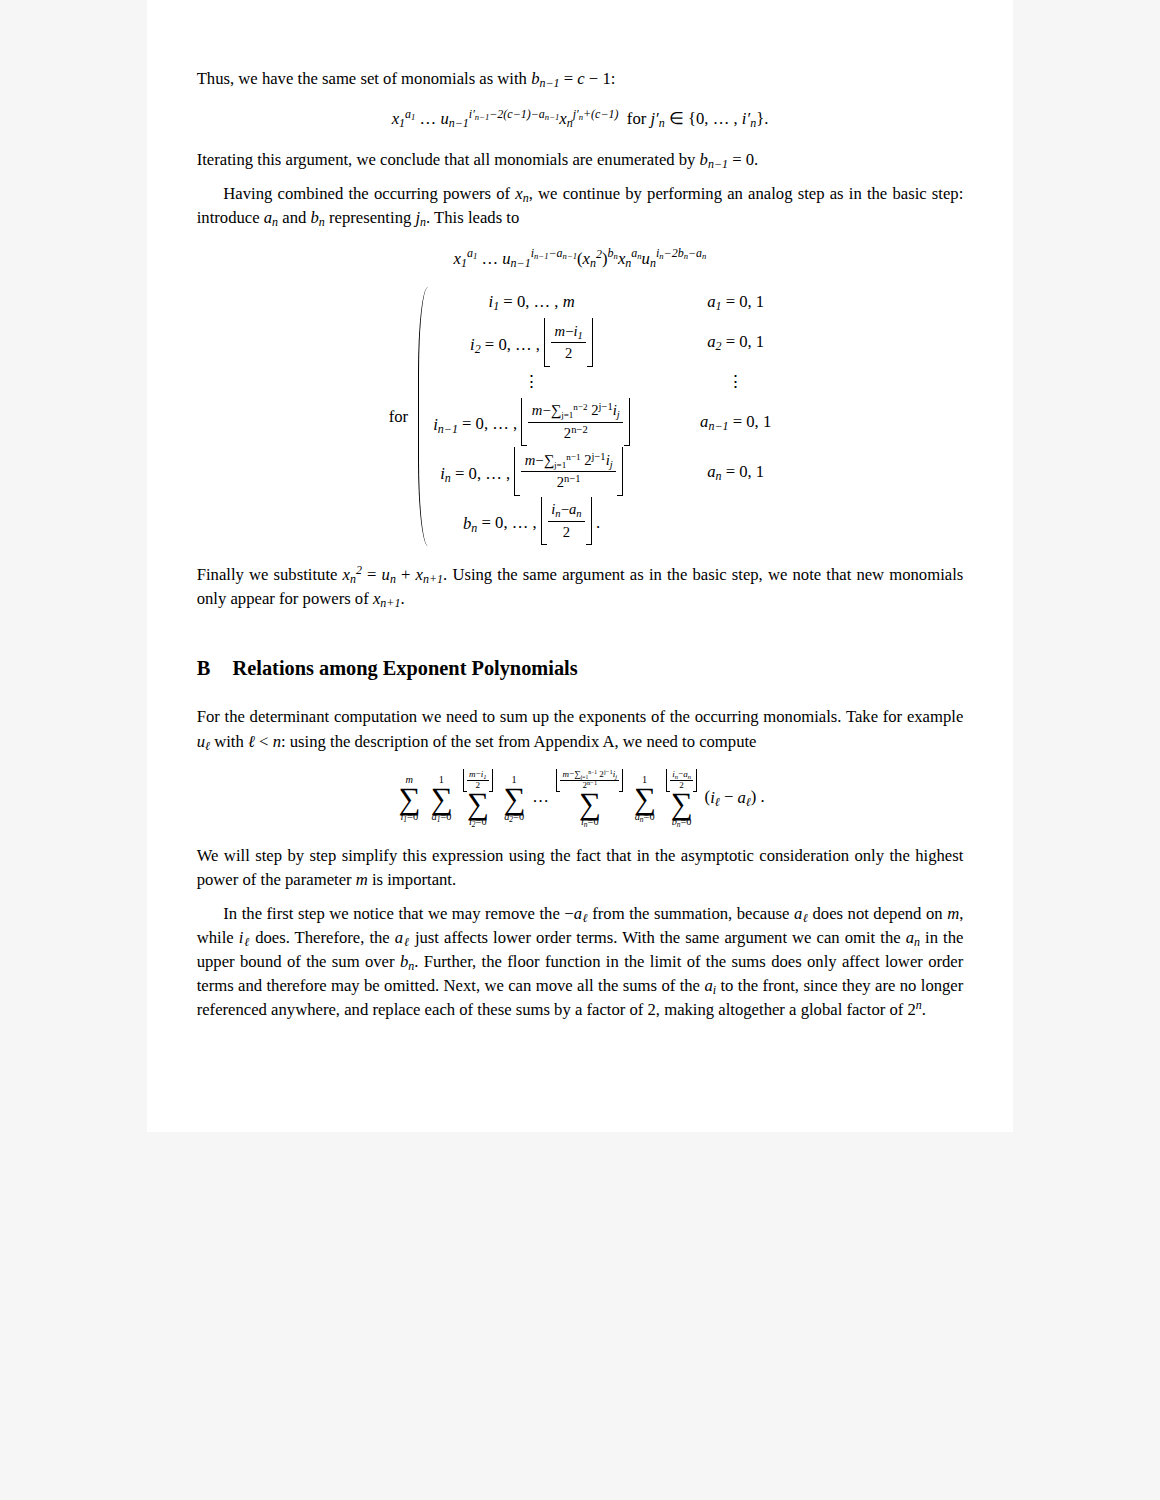Thus, we have the same set of monomials as with bn−1 = c − 1:
x1a1 … un−1i′n−1−2(c−1)−an−1 xnj′n+(c−1) for j′n ∈ {0, … , i′n}.
Iterating this argument, we conclude that all monomials are enumerated by bn−1 = 0.
Having combined the occurring powers of xn, we continue by performing an analog step as in the basic step: introduce an and bn representing jn. This leads to
x1a1 … un−1in−1−an−1(xn2)bnxnan unin−2bn−an
for
| i 1 = 0, … , m | a 1 = 0, 1 |
| i 2 = 0, … , m − i 1 2 | a 2 = 0, 1 |
| ⋮ | ⋮ |
| i n−1 = 0, … , m − ∑ j=1 n−2 2 j−1 i j 2 n−2 | a n−1 = 0, 1 |
| i n = 0, … , m − ∑ j=1 n−1 2 j−1 i j 2 n−1 | a n = 0, 1 |
| b n = 0, … , i n − a n 2 . | |
Finally we substitute xn2 = un + xn+1. Using the same argument as in the basic step, we note that new monomials only appear for powers of xn+1.
BRelations among Exponent Polynomials
For the determinant computation we need to sum up the exponents of the occurring monomials. Take for example uℓ with ℓ < n: using the description of the set from Appendix A, we need to compute
m∑i1=0 1∑a1=0 m−i12∑i2=0 1∑a2=0 … m−∑j=1n−1 2j−1ij 2n−1∑in=0 1∑an=0 in−an 2∑bn=0 (iℓ − aℓ) .
We will step by step simplify this expression using the fact that in the asymptotic consideration only the highest power of the parameter m is important.
In the first step we notice that we may remove the −aℓ from the summation, because aℓ does not depend on m, while iℓ does. Therefore, the aℓ just affects lower order terms. With the same argument we can omit the an in the upper bound of the sum over bn. Further, the floor function in the limit of the sums does only affect lower order terms and therefore may be omitted. Next, we can move all the sums of the ai to the front, since they are no longer referenced anywhere, and replace each of these sums by a factor of 2, making altogether a global factor of 2n.